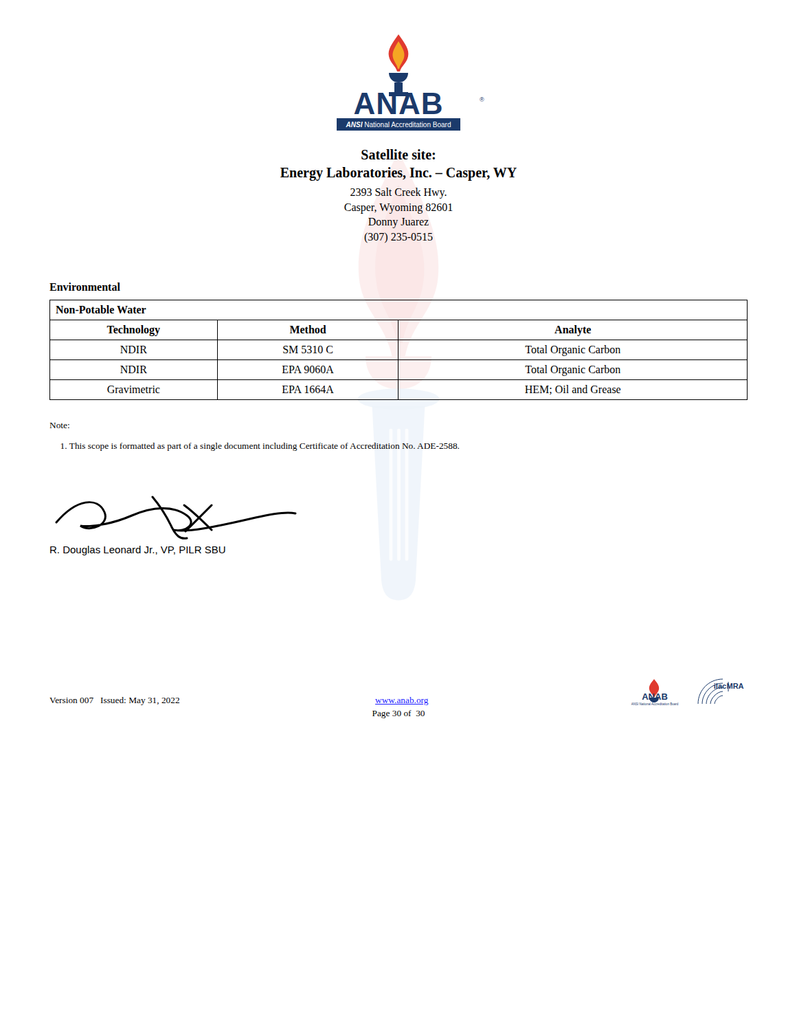ANAB ® ANSI National Accreditation Board
Satellite site: Energy Laboratories, Inc. – Casper, WY
2393 Salt Creek Hwy.
Casper, Wyoming 82601
Donny Juarez
(307) 235-0515
Environmental
Non-Potable Water
| Technology | Method | Analyte |
| --- | --- | --- |
| NDIR | SM 5310 C | Total Organic Carbon |
| NDIR | EPA 9060A | Total Organic Carbon |
| Gravimetric | EPA 1664A | HEM; Oil and Grease |
Note:
This scope is formatted as part of a single document including Certificate of Accreditation No. ADE-2588.
R. Douglas Leonard Jr., VP, PILR SBU
Version 007 Issued: May 31, 2022
www.anab.org
ANAB ANSI National Accreditation Board ilac MRA
Page 30 of 30